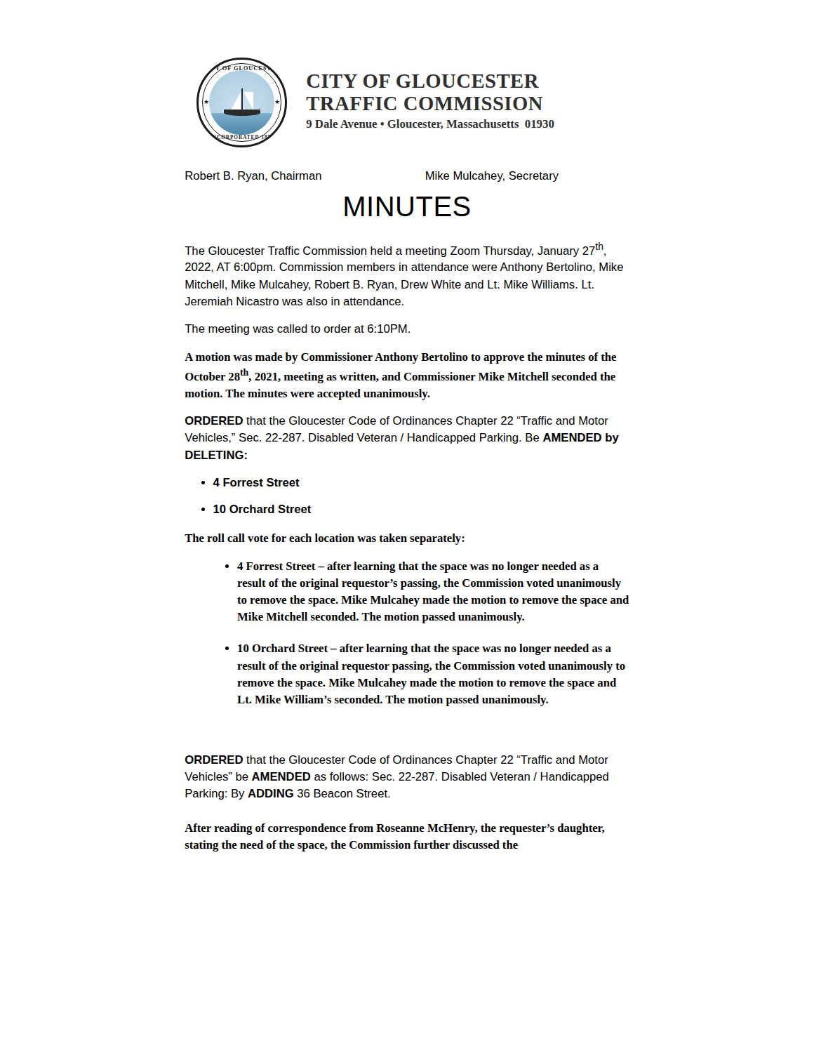CITY OF GLOUCESTER
INCORPORATED 1873
★
★
CITY OF GLOUCESTER
TRAFFIC COMMISSION
9 Dale Avenue • Gloucester, Massachusetts 01930
Robert B. Ryan, Chairman
Mike Mulcahey, Secretary
MINUTES
The Gloucester Traffic Commission held a meeting Zoom Thursday, January 27th, 2022, AT 6:00pm. Commission members in attendance were Anthony Bertolino, Mike Mitchell, Mike Mulcahey, Robert B. Ryan, Drew White and Lt. Mike Williams. Lt. Jeremiah Nicastro was also in attendance.
The meeting was called to order at 6:10PM.
A motion was made by Commissioner Anthony Bertolino to approve the minutes of the October 28th, 2021, meeting as written, and Commissioner Mike Mitchell seconded the motion. The minutes were accepted unanimously.
ORDERED that the Gloucester Code of Ordinances Chapter 22 “Traffic and Motor Vehicles,” Sec. 22-287. Disabled Veteran / Handicapped Parking. Be AMENDED by DELETING:
4 Forrest Street
10 Orchard Street
The roll call vote for each location was taken separately:
4 Forrest Street – after learning that the space was no longer needed as a result of the original requestor’s passing, the Commission voted unanimously to remove the space. Mike Mulcahey made the motion to remove the space and Mike Mitchell seconded. The motion passed unanimously.
10 Orchard Street – after learning that the space was no longer needed as a result of the original requestor passing, the Commission voted unanimously to remove the space. Mike Mulcahey made the motion to remove the space and Lt. Mike William’s seconded. The motion passed unanimously.
ORDERED that the Gloucester Code of Ordinances Chapter 22 “Traffic and Motor Vehicles” be AMENDED as follows: Sec. 22-287. Disabled Veteran / Handicapped Parking: By ADDING 36 Beacon Street.
After reading of correspondence from Roseanne McHenry, the requester’s daughter, stating the need of the space, the Commission further discussed the